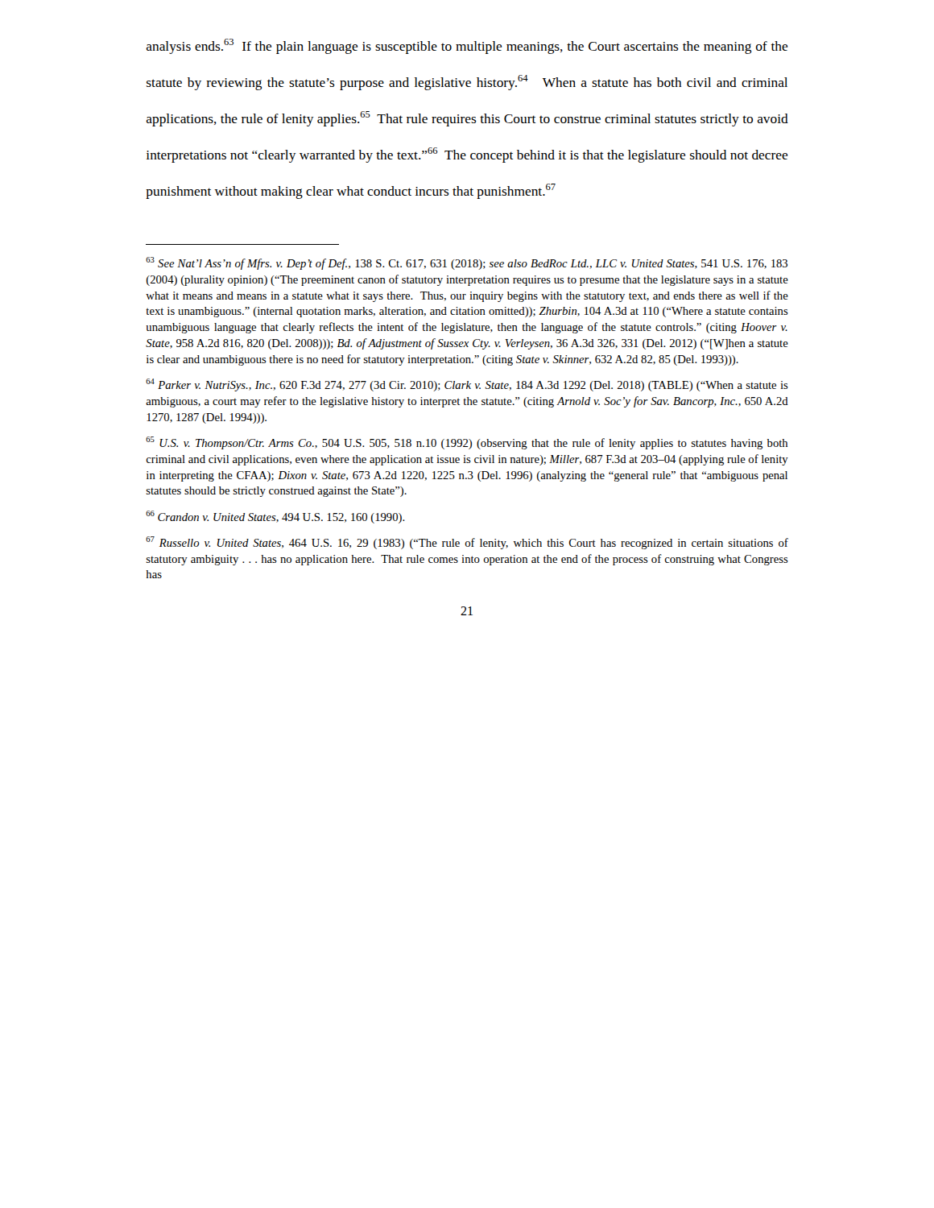analysis ends.63 If the plain language is susceptible to multiple meanings, the Court ascertains the meaning of the statute by reviewing the statute’s purpose and legislative history.64 When a statute has both civil and criminal applications, the rule of lenity applies.65 That rule requires this Court to construe criminal statutes strictly to avoid interpretations not “clearly warranted by the text.”66 The concept behind it is that the legislature should not decree punishment without making clear what conduct incurs that punishment.67
63 See Nat’l Ass’n of Mfrs. v. Dep’t of Def., 138 S. Ct. 617, 631 (2018); see also BedRoc Ltd., LLC v. United States, 541 U.S. 176, 183 (2004) (plurality opinion) (“The preeminent canon of statutory interpretation requires us to presume that the legislature says in a statute what it means and means in a statute what it says there. Thus, our inquiry begins with the statutory text, and ends there as well if the text is unambiguous.” (internal quotation marks, alteration, and citation omitted)); Zhurbin, 104 A.3d at 110 (“Where a statute contains unambiguous language that clearly reflects the intent of the legislature, then the language of the statute controls.” (citing Hoover v. State, 958 A.2d 816, 820 (Del. 2008))); Bd. of Adjustment of Sussex Cty. v. Verleysen, 36 A.3d 326, 331 (Del. 2012) (“[W]hen a statute is clear and unambiguous there is no need for statutory interpretation.” (citing State v. Skinner, 632 A.2d 82, 85 (Del. 1993))).
64 Parker v. NutriSys., Inc., 620 F.3d 274, 277 (3d Cir. 2010); Clark v. State, 184 A.3d 1292 (Del. 2018) (TABLE) (“When a statute is ambiguous, a court may refer to the legislative history to interpret the statute.” (citing Arnold v. Soc’y for Sav. Bancorp, Inc., 650 A.2d 1270, 1287 (Del. 1994))).
65 U.S. v. Thompson/Ctr. Arms Co., 504 U.S. 505, 518 n.10 (1992) (observing that the rule of lenity applies to statutes having both criminal and civil applications, even where the application at issue is civil in nature); Miller, 687 F.3d at 203–04 (applying rule of lenity in interpreting the CFAA); Dixon v. State, 673 A.2d 1220, 1225 n.3 (Del. 1996) (analyzing the “general rule” that “ambiguous penal statutes should be strictly construed against the State”).
66 Crandon v. United States, 494 U.S. 152, 160 (1990).
67 Russello v. United States, 464 U.S. 16, 29 (1983) (“The rule of lenity, which this Court has recognized in certain situations of statutory ambiguity . . . has no application here. That rule comes into operation at the end of the process of construing what Congress has
21